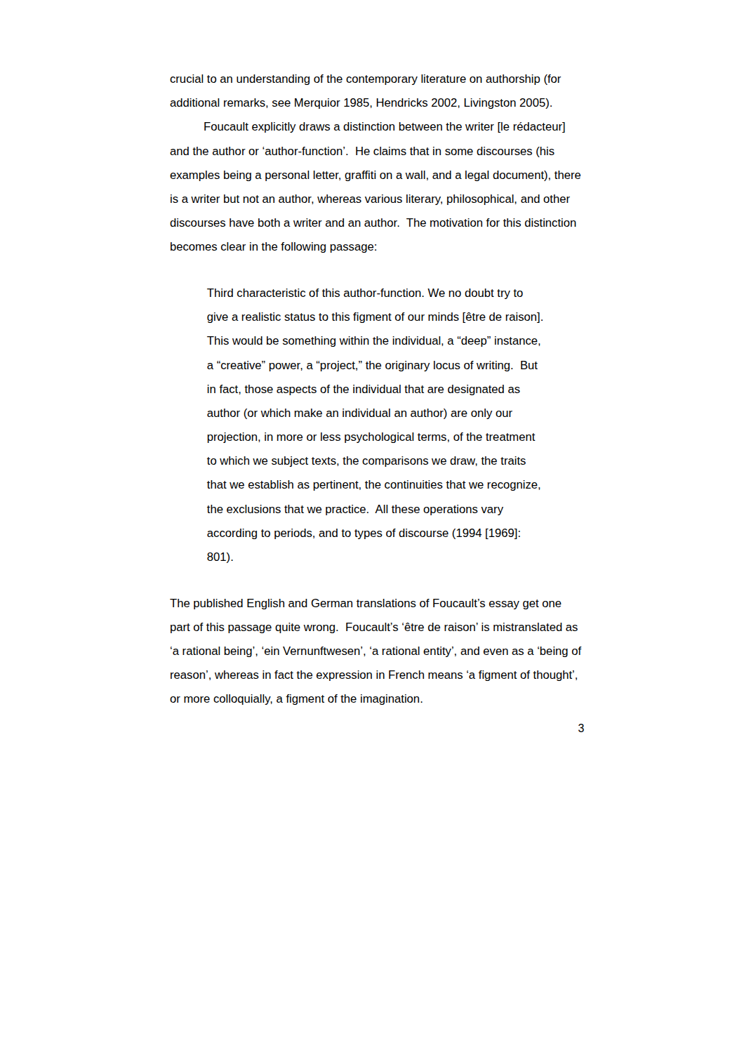crucial to an understanding of the contemporary literature on authorship (for additional remarks, see Merquior 1985, Hendricks 2002, Livingston 2005).
Foucault explicitly draws a distinction between the writer [le rédacteur] and the author or ‘author-function’. He claims that in some discourses (his examples being a personal letter, graffiti on a wall, and a legal document), there is a writer but not an author, whereas various literary, philosophical, and other discourses have both a writer and an author. The motivation for this distinction becomes clear in the following passage:
Third characteristic of this author-function. We no doubt try to give a realistic status to this figment of our minds [être de raison]. This would be something within the individual, a “deep” instance, a “creative” power, a “project,” the originary locus of writing. But in fact, those aspects of the individual that are designated as author (or which make an individual an author) are only our projection, in more or less psychological terms, of the treatment to which we subject texts, the comparisons we draw, the traits that we establish as pertinent, the continuities that we recognize, the exclusions that we practice. All these operations vary according to periods, and to types of discourse (1994 [1969]: 801).
The published English and German translations of Foucault’s essay get one part of this passage quite wrong. Foucault’s ‘être de raison’ is mistranslated as ‘a rational being’, ‘ein Vernunftwesen’, ‘a rational entity’, and even as a ‘being of reason’, whereas in fact the expression in French means ‘a figment of thought’, or more colloquially, a figment of the imagination.
3